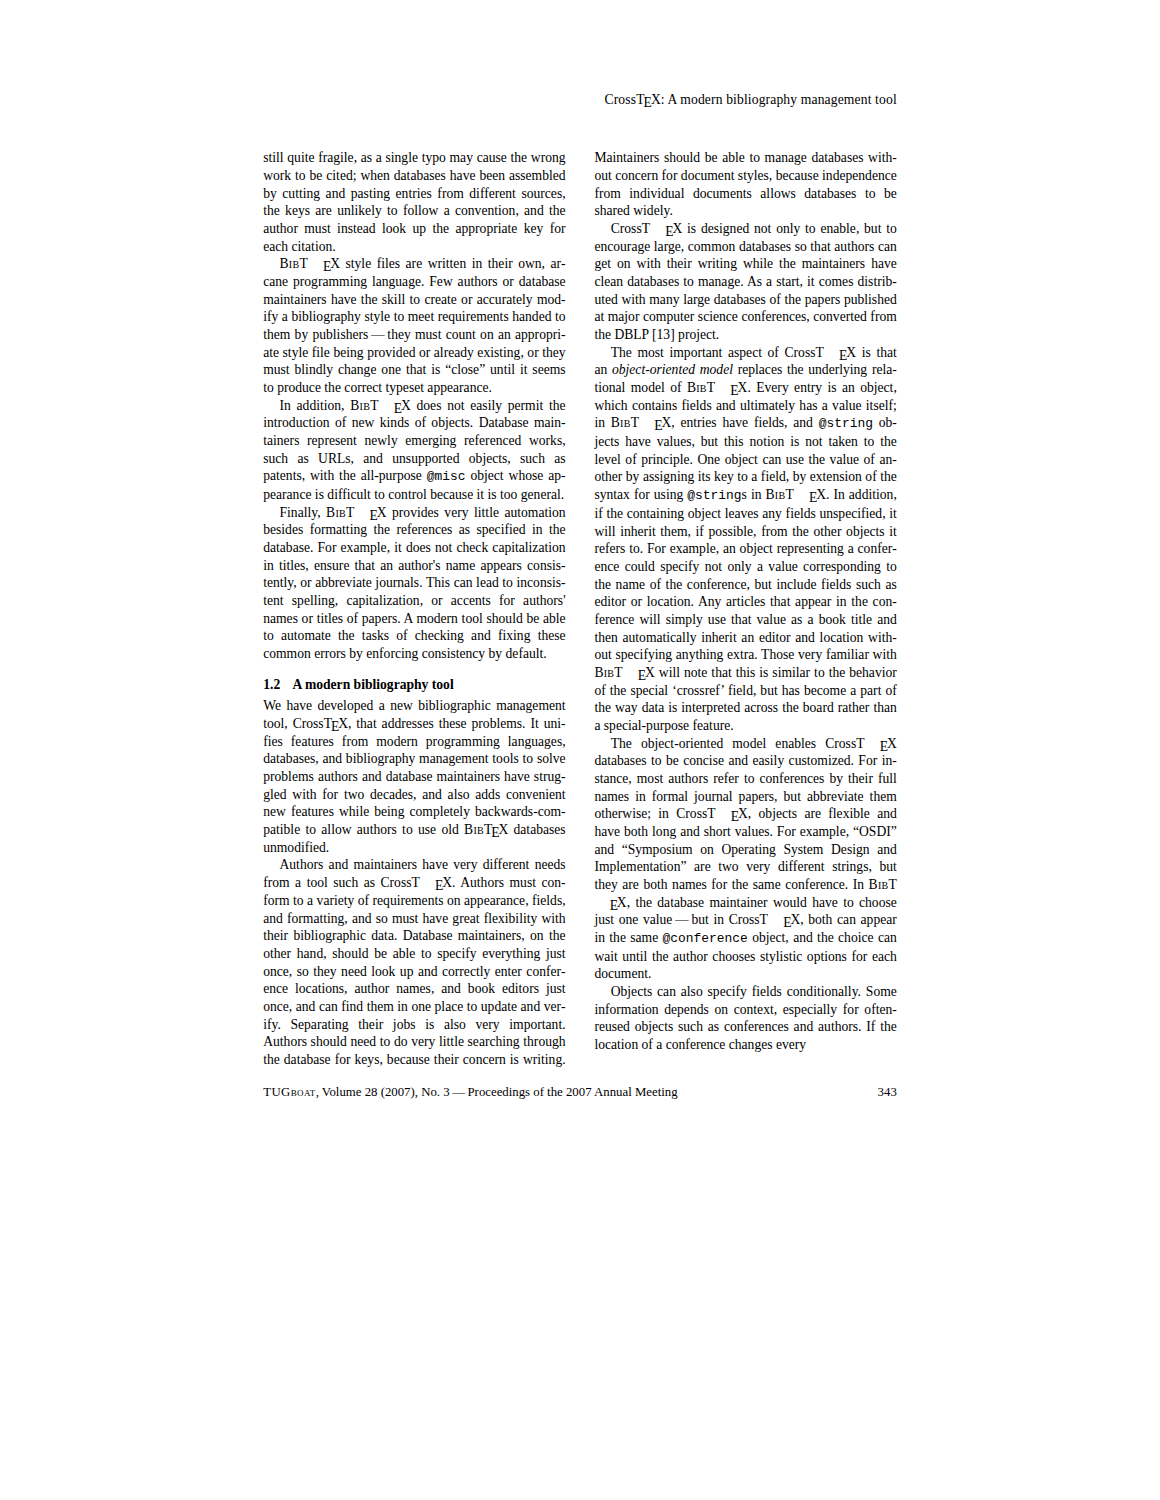CrossTEX: A modern bibliography management tool
still quite fragile, as a single typo may cause the wrong work to be cited; when databases have been assembled by cutting and pasting entries from different sources, the keys are unlikely to follow a convention, and the author must instead look up the appropriate key for each citation.
Bib TEX style files are written in their own, arcane programming language. Few authors or database maintainers have the skill to create or accurately modify a bibliography style to meet requirements handed to them by publishers — they must count on an appropriate style file being provided or already existing, or they must blindly change one that is “close” until it seems to produce the correct typeset appearance.
In addition, Bib TEX does not easily permit the introduction of new kinds of objects. Database maintainers represent newly emerging referenced works, such as URLs, and unsupported objects, such as patents, with the all-purpose @misc object whose appearance is difficult to control because it is too general.
Finally, Bib TEX provides very little automation besides formatting the references as specified in the database. For example, it does not check capitalization in titles, ensure that an author's name appears consistently, or abbreviate journals. This can lead to inconsistent spelling, capitalization, or accents for authors' names or titles of papers. A modern tool should be able to automate the tasks of checking and fixing these common errors by enforcing consistency by default.
1.2 A modern bibliography tool
We have developed a new bibliographic management tool, CrossTEX, that addresses these problems. It unifies features from modern programming languages, databases, and bibliography management tools to solve problems authors and database maintainers have struggled with for two decades, and also adds convenient new features while being completely backwards-compatible to allow authors to use old Bib TEX databases unmodified.
Authors and maintainers have very different needs from a tool such as CrossTEX. Authors must conform to a variety of requirements on appearance, fields, and formatting, and so must have great flexibility with their bibliographic data. Database maintainers, on the other hand, should be able to specify everything just once, so they need look up and correctly enter conference locations, author names, and book editors just once, and can find them in one place to update and verify. Separating their jobs is also very important. Authors should need to do very little searching through the database for keys, because their concern is writing. Maintainers should be able to manage databases without concern for document styles, because independence from individual documents allows databases to be shared widely.
CrossTEX is designed not only to enable, but to encourage large, common databases so that authors can get on with their writing while the maintainers have clean databases to manage. As a start, it comes distributed with many large databases of the papers published at major computer science conferences, converted from the DBLP [13] project.
The most important aspect of CrossTEX is that an object-oriented model replaces the underlying relational model of Bib TEX. Every entry is an object, which contains fields and ultimately has a value itself; in Bib TEX, entries have fields, and @string objects have values, but this notion is not taken to the level of principle. One object can use the value of another by assigning its key to a field, by extension of the syntax for using @strings in Bib TEX. In addition, if the containing object leaves any fields unspecified, it will inherit them, if possible, from the other objects it refers to. For example, an object representing a conference could specify not only a value corresponding to the name of the conference, but include fields such as editor or location. Any articles that appear in the conference will simply use that value as a book title and then automatically inherit an editor and location without specifying anything extra. Those very familiar with Bib TEX will note that this is similar to the behavior of the special ‘crossref’ field, but has become a part of the way data is interpreted across the board rather than a special-purpose feature.
The object-oriented model enables CrossTEX databases to be concise and easily customized. For instance, most authors refer to conferences by their full names in formal journal papers, but abbreviate them otherwise; in CrossTEX, objects are flexible and have both long and short values. For example, “OSDI” and “Symposium on Operating System Design and Implementation” are two very different strings, but they are both names for the same conference. In Bib TEX, the database maintainer would have to choose just one value — but in CrossTEX, both can appear in the same @conference object, and the choice can wait until the author chooses stylistic options for each document.
Objects can also specify fields conditionally. Some information depends on context, especially for often-reused objects such as conferences and authors. If the location of a conference changes every
TUGboat, Volume 28 (2007), No. 3 — Proceedings of the 2007 Annual Meeting
343